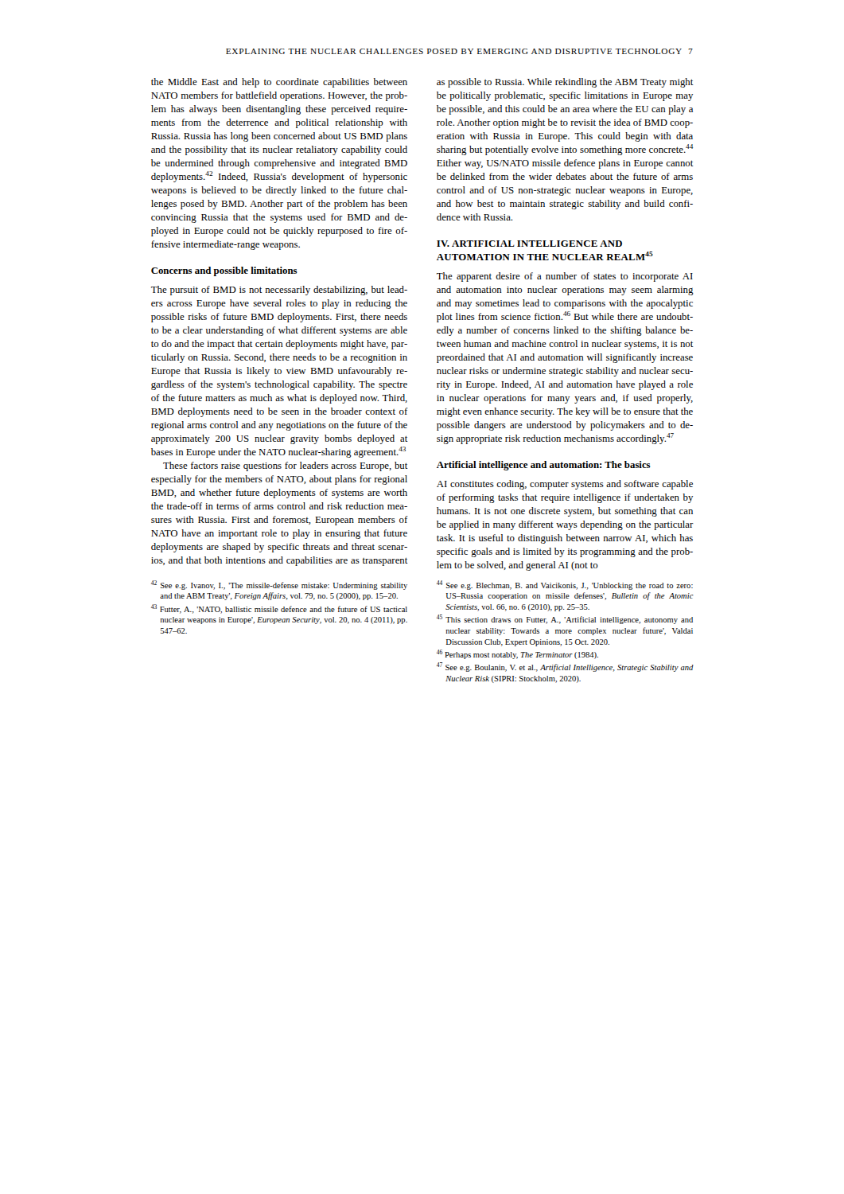Explaining the nuclear challenges posed by emerging and disruptive technology 7
the Middle East and help to coordinate capabilities between NATO members for battlefield operations. However, the problem has always been disentangling these perceived requirements from the deterrence and political relationship with Russia. Russia has long been concerned about US BMD plans and the possibility that its nuclear retaliatory capability could be undermined through comprehensive and integrated BMD deployments.42 Indeed, Russia's development of hypersonic weapons is believed to be directly linked to the future challenges posed by BMD. Another part of the problem has been convincing Russia that the systems used for BMD and deployed in Europe could not be quickly repurposed to fire offensive intermediate-range weapons.
Concerns and possible limitations
The pursuit of BMD is not necessarily destabilizing, but leaders across Europe have several roles to play in reducing the possible risks of future BMD deployments. First, there needs to be a clear understanding of what different systems are able to do and the impact that certain deployments might have, particularly on Russia. Second, there needs to be a recognition in Europe that Russia is likely to view BMD unfavourably regardless of the system's technological capability. The spectre of the future matters as much as what is deployed now. Third, BMD deployments need to be seen in the broader context of regional arms control and any negotiations on the future of the approximately 200 US nuclear gravity bombs deployed at bases in Europe under the NATO nuclear-sharing agreement.43
These factors raise questions for leaders across Europe, but especially for the members of NATO, about plans for regional BMD, and whether future deployments of systems are worth the trade-off in terms of arms control and risk reduction measures with Russia. First and foremost, European members of NATO have an important role to play in ensuring that future deployments are shaped by specific threats and threat scenarios, and that both intentions and capabilities are as transparent as possible to Russia. While rekindling the ABM Treaty might be politically problematic, specific limitations in Europe may be possible, and this could be an area where the EU can play a role. Another option might be to revisit the idea of BMD cooperation with Russia in Europe. This could begin with data sharing but potentially evolve into something more concrete.44 Either way, US/NATO missile defence plans in Europe cannot be delinked from the wider debates about the future of arms control and of US non-strategic nuclear weapons in Europe, and how best to maintain strategic stability and build confidence with Russia.
IV. Artificial intelligence and automation in the nuclear realm45
The apparent desire of a number of states to incorporate AI and automation into nuclear operations may seem alarming and may sometimes lead to comparisons with the apocalyptic plot lines from science fiction.46 But while there are undoubtedly a number of concerns linked to the shifting balance between human and machine control in nuclear systems, it is not preordained that AI and automation will significantly increase nuclear risks or undermine strategic stability and nuclear security in Europe. Indeed, AI and automation have played a role in nuclear operations for many years and, if used properly, might even enhance security. The key will be to ensure that the possible dangers are understood by policymakers and to design appropriate risk reduction mechanisms accordingly.47
Artificial intelligence and automation: The basics
AI constitutes coding, computer systems and software capable of performing tasks that require intelligence if undertaken by humans. It is not one discrete system, but something that can be applied in many different ways depending on the particular task. It is useful to distinguish between narrow AI, which has specific goals and is limited by its programming and the problem to be solved, and general AI (not to
42 See e.g. Ivanov, I., 'The missile-defense mistake: Undermining stability and the ABM Treaty', Foreign Affairs, vol. 79, no. 5 (2000), pp. 15–20.
43 Futter, A., 'NATO, ballistic missile defence and the future of US tactical nuclear weapons in Europe', European Security, vol. 20, no. 4 (2011), pp. 547–62.
44 See e.g. Blechman, B. and Vaicikonis, J., 'Unblocking the road to zero: US–Russia cooperation on missile defenses', Bulletin of the Atomic Scientists, vol. 66, no. 6 (2010), pp. 25–35.
45 This section draws on Futter, A., 'Artificial intelligence, autonomy and nuclear stability: Towards a more complex nuclear future', Valdai Discussion Club, Expert Opinions, 15 Oct. 2020.
46 Perhaps most notably, The Terminator (1984).
47 See e.g. Boulanin, V. et al., Artificial Intelligence, Strategic Stability and Nuclear Risk (SIPRI: Stockholm, 2020).